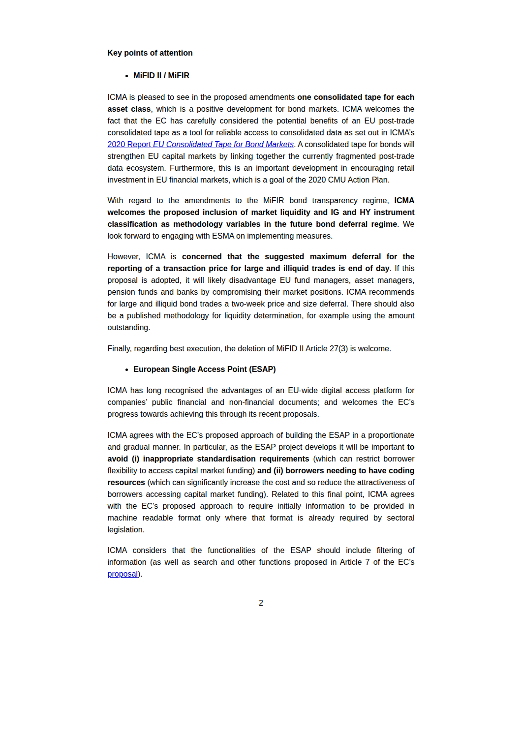Key points of attention
MiFID II / MiFIR
ICMA is pleased to see in the proposed amendments one consolidated tape for each asset class, which is a positive development for bond markets. ICMA welcomes the fact that the EC has carefully considered the potential benefits of an EU post-trade consolidated tape as a tool for reliable access to consolidated data as set out in ICMA’s 2020 Report EU Consolidated Tape for Bond Markets. A consolidated tape for bonds will strengthen EU capital markets by linking together the currently fragmented post-trade data ecosystem. Furthermore, this is an important development in encouraging retail investment in EU financial markets, which is a goal of the 2020 CMU Action Plan.
With regard to the amendments to the MiFIR bond transparency regime, ICMA welcomes the proposed inclusion of market liquidity and IG and HY instrument classification as methodology variables in the future bond deferral regime. We look forward to engaging with ESMA on implementing measures.
However, ICMA is concerned that the suggested maximum deferral for the reporting of a transaction price for large and illiquid trades is end of day. If this proposal is adopted, it will likely disadvantage EU fund managers, asset managers, pension funds and banks by compromising their market positions. ICMA recommends for large and illiquid bond trades a two-week price and size deferral. There should also be a published methodology for liquidity determination, for example using the amount outstanding.
Finally, regarding best execution, the deletion of MiFID II Article 27(3) is welcome.
European Single Access Point (ESAP)
ICMA has long recognised the advantages of an EU-wide digital access platform for companies’ public financial and non-financial documents; and welcomes the EC’s progress towards achieving this through its recent proposals.
ICMA agrees with the EC’s proposed approach of building the ESAP in a proportionate and gradual manner. In particular, as the ESAP project develops it will be important to avoid (i) inappropriate standardisation requirements (which can restrict borrower flexibility to access capital market funding) and (ii) borrowers needing to have coding resources (which can significantly increase the cost and so reduce the attractiveness of borrowers accessing capital market funding). Related to this final point, ICMA agrees with the EC’s proposed approach to require initially information to be provided in machine readable format only where that format is already required by sectoral legislation.
ICMA considers that the functionalities of the ESAP should include filtering of information (as well as search and other functions proposed in Article 7 of the EC’s proposal).
2